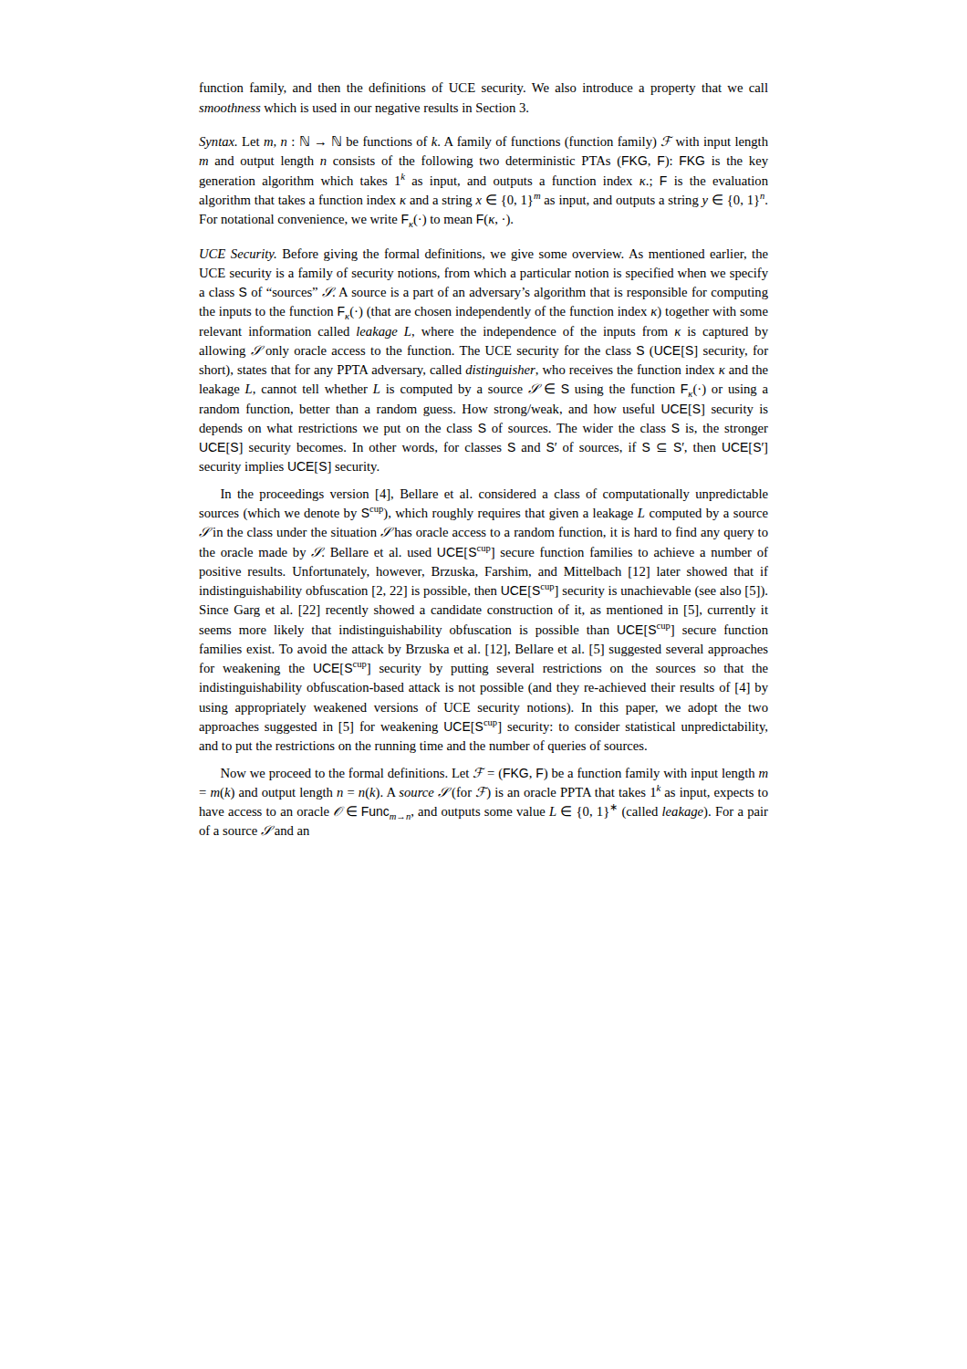function family, and then the definitions of UCE security. We also introduce a property that we call smoothness which is used in our negative results in Section 3.
Syntax. Let m, n : ℕ → ℕ be functions of k. A family of functions (function family) ℱ with input length m and output length n consists of the following two deterministic PTAs (FKG, F): FKG is the key generation algorithm which takes 1k as input, and outputs a function index κ.; F is the evaluation algorithm that takes a function index κ and a string x ∈ {0, 1}m as input, and outputs a string y ∈ {0, 1}n. For notational convenience, we write Fκ(·) to mean F(κ, ·).
UCE Security. Before giving the formal definitions, we give some overview. As mentioned earlier, the UCE security is a family of security notions, from which a particular notion is specified when we specify a class S of “sources” 𝒮. A source is a part of an adversary’s algorithm that is responsible for computing the inputs to the function Fκ(·) (that are chosen independently of the function index κ) together with some relevant information called leakage L, where the independence of the inputs from κ is captured by allowing 𝒮 only oracle access to the function. The UCE security for the class S (UCE[S] security, for short), states that for any PPTA adversary, called distinguisher, who receives the function index κ and the leakage L, cannot tell whether L is computed by a source 𝒮 ∈ S using the function Fκ(·) or using a random function, better than a random guess. How strong/weak, and how useful UCE[S] security is depends on what restrictions we put on the class S of sources. The wider the class S is, the stronger UCE[S] security becomes. In other words, for classes S and S′ of sources, if S ⊆ S′, then UCE[S′] security implies UCE[S] security.
In the proceedings version [4], Bellare et al. considered a class of computationally unpredictable sources (which we denote by Scup), which roughly requires that given a leakage L computed by a source 𝒮 in the class under the situation 𝒮 has oracle access to a random function, it is hard to find any query to the oracle made by 𝒮. Bellare et al. used UCE[Scup] secure function families to achieve a number of positive results. Unfortunately, however, Brzuska, Farshim, and Mittelbach [12] later showed that if indistinguishability obfuscation [2, 22] is possible, then UCE[Scup] security is unachievable (see also [5]). Since Garg et al. [22] recently showed a candidate construction of it, as mentioned in [5], currently it seems more likely that indistinguishability obfuscation is possible than UCE[Scup] secure function families exist. To avoid the attack by Brzuska et al. [12], Bellare et al. [5] suggested several approaches for weakening the UCE[Scup] security by putting several restrictions on the sources so that the indistinguishability obfuscation-based attack is not possible (and they re-achieved their results of [4] by using appropriately weakened versions of UCE security notions). In this paper, we adopt the two approaches suggested in [5] for weakening UCE[Scup] security: to consider statistical unpredictability, and to put the restrictions on the running time and the number of queries of sources.
Now we proceed to the formal definitions. Let ℱ = (FKG, F) be a function family with input length m = m(k) and output length n = n(k). A source 𝒮 (for ℱ) is an oracle PPTA that takes 1k as input, expects to have access to an oracle 𝒪 ∈ Funcm→n, and outputs some value L ∈ {0, 1}∗ (called leakage). For a pair of a source 𝒮 and an